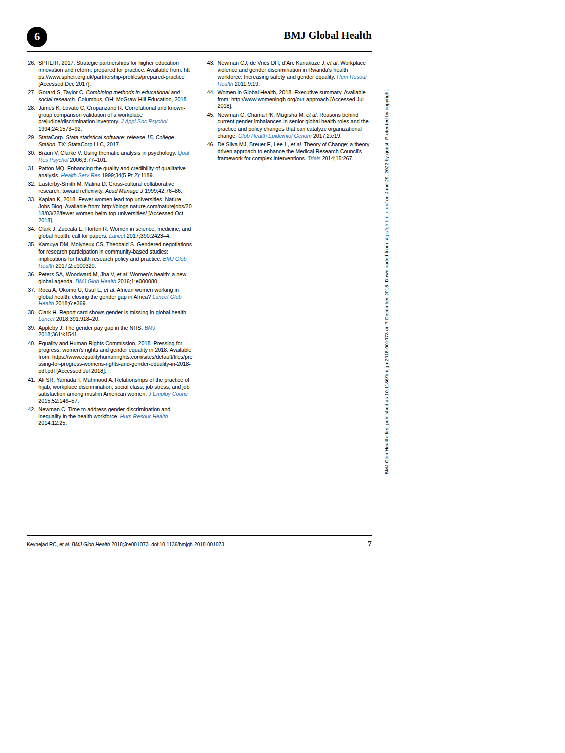6
BMJ Global Health
26. SPHEIR, 2017. Strategic partnerships for higher education innovation and reform: prepared for practice. Available from: https://www.spheir.org.uk/partnership-profiles/prepared-practice [Accessed Dec 2017].
27. Gorard S, Taylor C. Combining methods in educational and social research. Columbus, OH: McGraw-Hill Education, 2018.
28. James K, Lovato C, Cropanzano R. Correlational and known-group comparison validation of a workplace prejudice/discrimination inventory. J Appl Soc Psychol 1994;24:1573–92.
29. StataCorp. Stata statistical software: release 15, College Station. TX: StataCorp LLC, 2017.
30. Braun V, Clarke V. Using thematic analysis in psychology. Qual Res Psychol 2006;3:77–101.
31. Patton MQ. Enhancing the quality and credibility of qualitative analysis. Health Serv Res 1999;34(5 Pt 2):1189.
32. Easterby-Smith M, Malina D. Cross-cultural collaborative research: toward reflexivity. Acad Manage J 1999;42:76–86.
33. Kaplan K, 2018. Fewer women lead top universities. Nature Jobs Blog. Available from: http://blogs.nature.com/naturejobs/2018/03/22/fewer-women-helm-top-universities/ [Accessed Oct 2018].
34. Clark J, Zuccala E, Horton R. Women in science, medicine, and global health: call for papers. Lancet 2017;390:2423–4.
35. Kamuya DM, Molyneux CS, Theobald S. Gendered negotiations for research participation in community-based studies: implications for health research policy and practice. BMJ Glob Health 2017;2:e000320.
36. Peters SA, Woodward M, Jha V, et al. Women's health: a new global agenda. BMJ Glob Health 2016;1:e000080.
37. Roca A, Okomo U, Usuf E, et al. African women working in global health: closing the gender gap in Africa? Lancet Glob Health 2018;6:e369.
38. Clark H. Report card shows gender is missing in global health. Lancet 2018;391:918–20.
39. Appleby J. The gender pay gap in the NHS. BMJ 2018;361:k1541.
40. Equality and Human Rights Commission, 2018. Pressing for progress: women's rights and gender equality in 2018. Available from: https://www.equalityhumanrights.com/sites/default/files/pressing-for-progress-womens-rights-and-gender-equality-in-2018-pdf.pdf [Accessed Jul 2018].
41. Ali SR, Yamada T, Mahmood A. Relationships of the practice of hijab, workplace discrimination, social class, job stress, and job satisfaction among muslim American women. J Employ Couns 2015;52:146–57.
42. Newman C. Time to address gender discrimination and inequality in the health workforce. Hum Resour Health 2014;12:25.
43. Newman CJ, de Vries DH, d'Arc Kanakuze J, et al. Workplace violence and gender discrimination in Rwanda's health workforce: Increasing safety and gender equality. Hum Resour Health 2011;9:19.
44. Women in Global Health, 2018. Executive summary. Available from: http://www.womeningh.org/our-approach [Accessed Jul 2018].
45. Newman C, Chama PK, Mugisha M, et al. Reasons behind current gender imbalances in senior global health roles and the practice and policy changes that can catalyze organizational change. Glob Health Epidemiol Genom 2017;2:e19.
46. De Silva MJ, Breuer E, Lee L, et al. Theory of Change: a theory-driven approach to enhance the Medical Research Council's framework for complex interventions. Trials 2014;15:267.
Keynejad RC, et al. BMJ Glob Health 2018;3:e001073. doi:10.1136/bmjgh-2018-001073
7
BMJ Glob Health: first published as 10.1136/bmjgh-2018-001073 on 7 December 2018. Downloaded from http://gh.bmj.com/ on June 29, 2022 by guest. Protected by copyright.